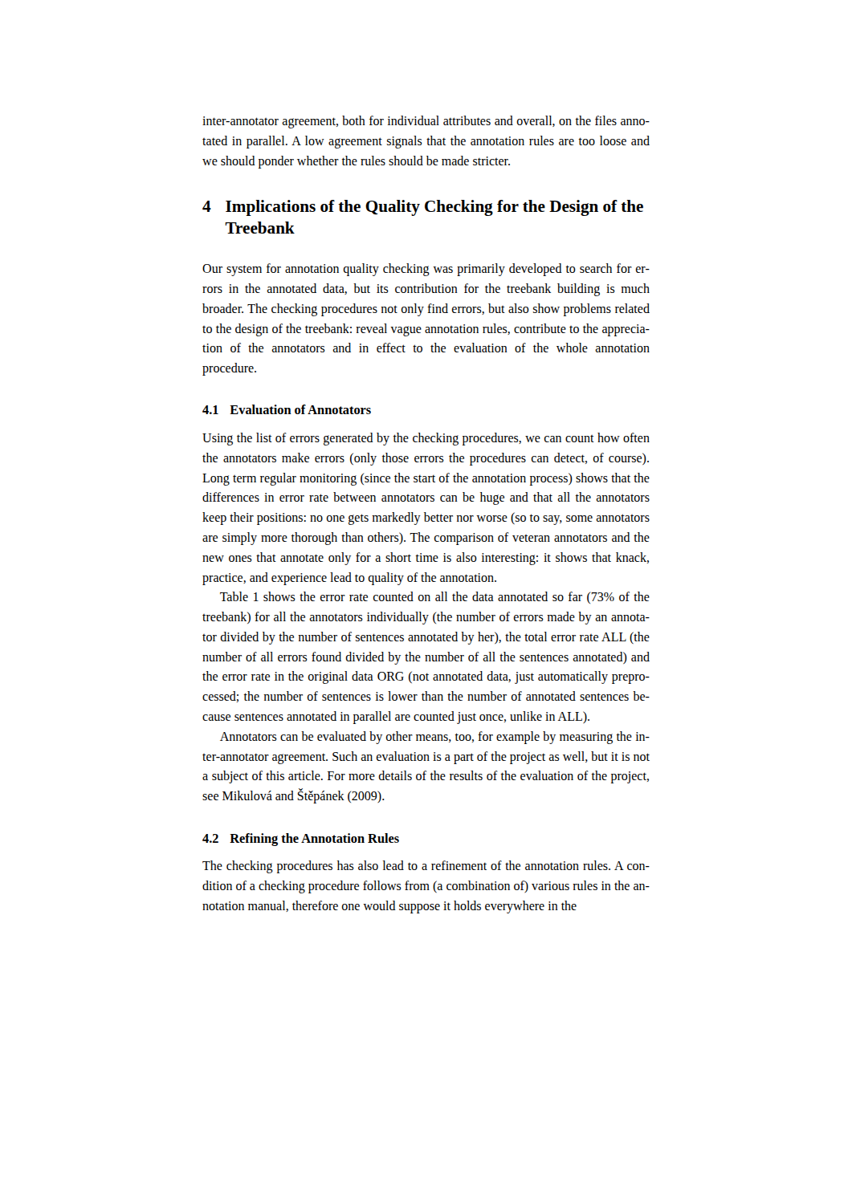inter-annotator agreement, both for individual attributes and overall, on the files annotated in parallel. A low agreement signals that the annotation rules are too loose and we should ponder whether the rules should be made stricter.
4 Implications of the Quality Checking for the Design of the Treebank
Our system for annotation quality checking was primarily developed to search for errors in the annotated data, but its contribution for the treebank building is much broader. The checking procedures not only find errors, but also show problems related to the design of the treebank: reveal vague annotation rules, contribute to the appreciation of the annotators and in effect to the evaluation of the whole annotation procedure.
4.1 Evaluation of Annotators
Using the list of errors generated by the checking procedures, we can count how often the annotators make errors (only those errors the procedures can detect, of course). Long term regular monitoring (since the start of the annotation process) shows that the differences in error rate between annotators can be huge and that all the annotators keep their positions: no one gets markedly better nor worse (so to say, some annotators are simply more thorough than others). The comparison of veteran annotators and the new ones that annotate only for a short time is also interesting: it shows that knack, practice, and experience lead to quality of the annotation.
Table 1 shows the error rate counted on all the data annotated so far (73% of the treebank) for all the annotators individually (the number of errors made by an annotator divided by the number of sentences annotated by her), the total error rate ALL (the number of all errors found divided by the number of all the sentences annotated) and the error rate in the original data ORG (not annotated data, just automatically preprocessed; the number of sentences is lower than the number of annotated sentences because sentences annotated in parallel are counted just once, unlike in ALL).
Annotators can be evaluated by other means, too, for example by measuring the inter-annotator agreement. Such an evaluation is a part of the project as well, but it is not a subject of this article. For more details of the results of the evaluation of the project, see Mikulová and Štěpánek (2009).
4.2 Refining the Annotation Rules
The checking procedures has also lead to a refinement of the annotation rules. A condition of a checking procedure follows from (a combination of) various rules in the annotation manual, therefore one would suppose it holds everywhere in the